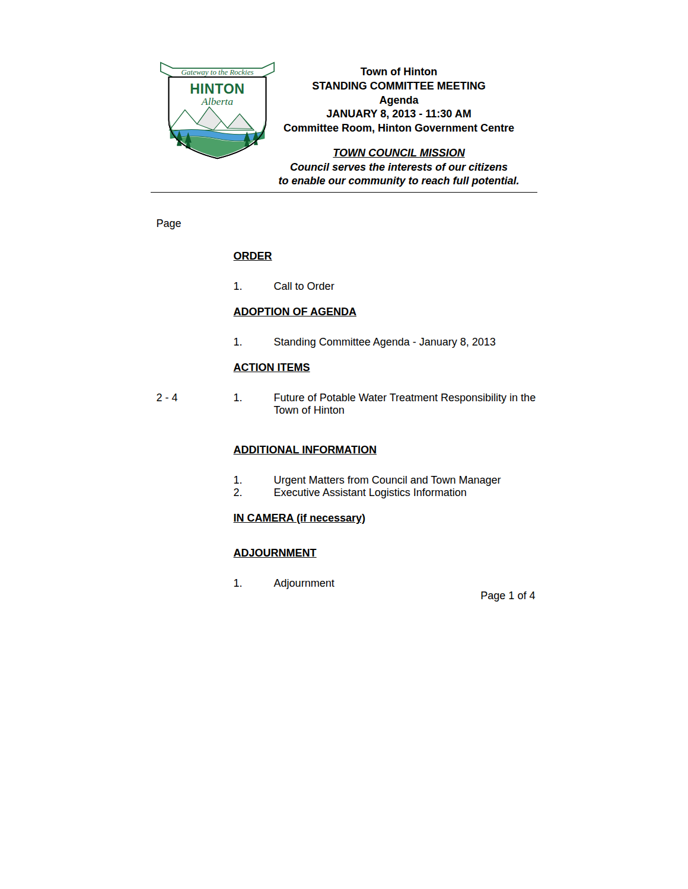Gateway to the Rockies HINTON Alberta
Town of Hinton
STANDING COMMITTEE MEETING
Agenda
JANUARY 8, 2013 - 11:30 AM
Committee Room, Hinton Government Centre
TOWN COUNCIL MISSION
Council serves the interests of our citizens
to enable our community to reach full potential.
Page
ORDER
1. Call to Order
ADOPTION OF AGENDA
1. Standing Committee Agenda - January 8, 2013
ACTION ITEMS
2 - 4
1. Future of Potable Water Treatment Responsibility in the Town of Hinton
ADDITIONAL INFORMATION
1. Urgent Matters from Council and Town Manager
2. Executive Assistant Logistics Information
IN CAMERA (if necessary)
ADJOURNMENT
1. Adjournment
Page 1 of 4